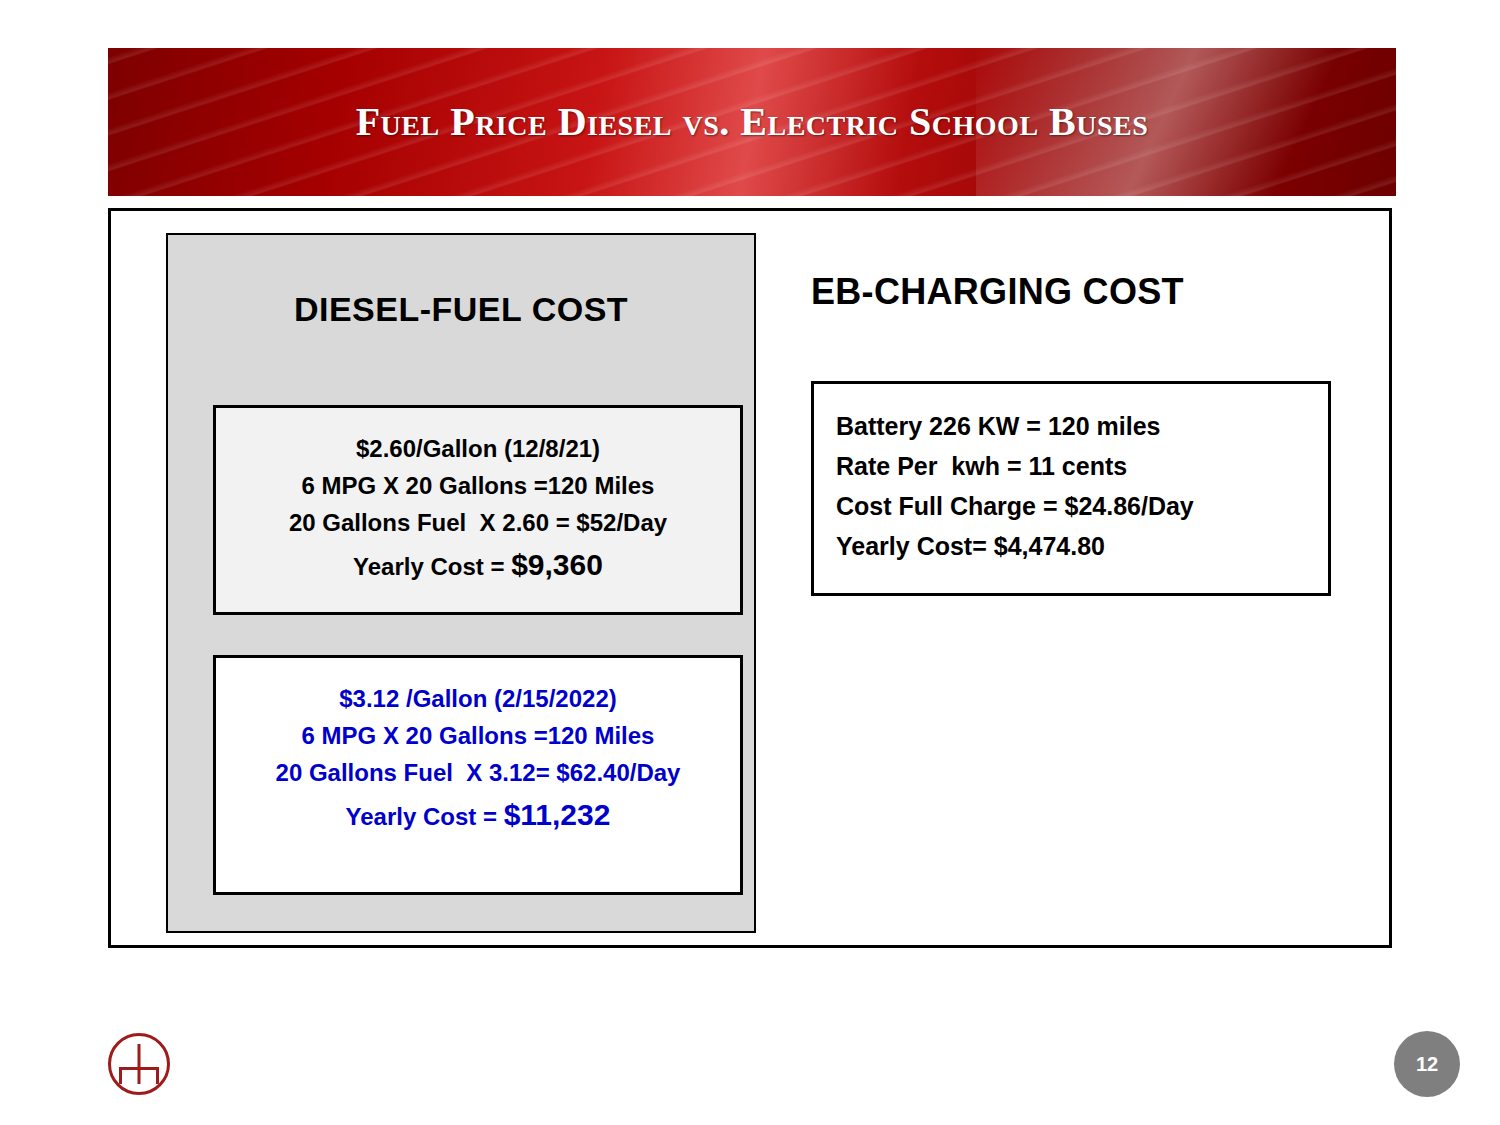Fuel Price Diesel vs. Electric School Buses
DIESEL-FUEL COST
$2.60/Gallon (12/8/21)
6 MPG X 20 Gallons =120 Miles
20 Gallons Fuel X 2.60 = $52/Day
Yearly Cost = $9,360
$3.12 /Gallon (2/15/2022)
6 MPG X 20 Gallons =120 Miles
20 Gallons Fuel X 3.12= $62.40/Day
Yearly Cost = $11,232
EB-CHARGING COST
Battery 226 KW = 120 miles
Rate Per kwh = 11 cents
Cost Full Charge = $24.86/Day
Yearly Cost= $4,474.80
12